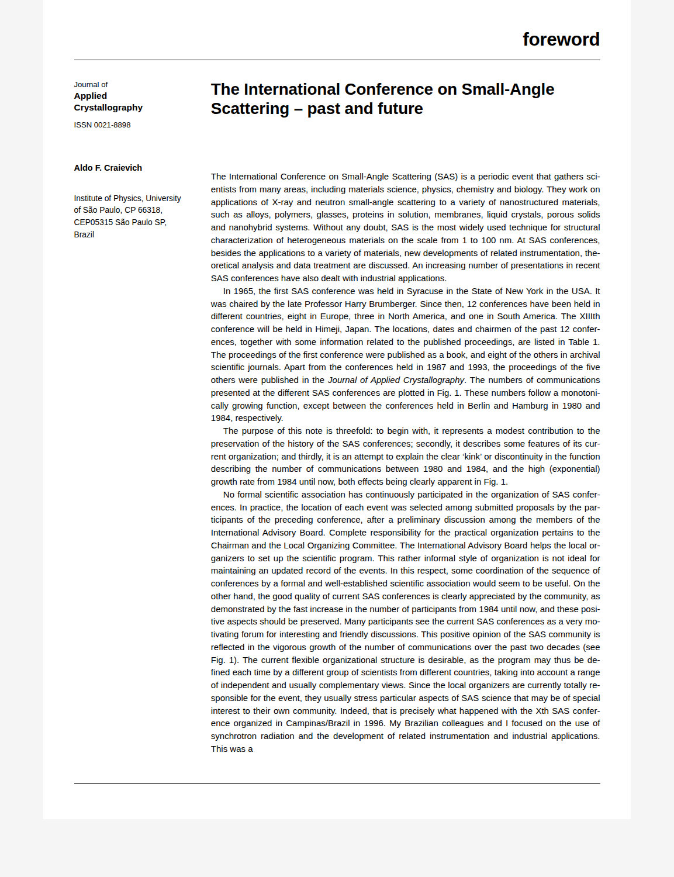foreword
Journal of Applied
Crystallography
ISSN 0021-8898
Aldo F. Craievich
Institute of Physics, University of São Paulo, CP 66318, CEP05315 São Paulo SP, Brazil
The International Conference on Small-Angle
Scattering – past and future
The International Conference on Small-Angle Scattering (SAS) is a periodic event that gathers scientists from many areas, including materials science, physics, chemistry and biology. They work on applications of X-ray and neutron small-angle scattering to a variety of nanostructured materials, such as alloys, polymers, glasses, proteins in solution, membranes, liquid crystals, porous solids and nanohybrid systems. Without any doubt, SAS is the most widely used technique for structural characterization of heterogeneous materials on the scale from 1 to 100 nm. At SAS conferences, besides the applications to a variety of materials, new developments of related instrumentation, theoretical analysis and data treatment are discussed. An increasing number of presentations in recent SAS conferences have also dealt with industrial applications.
In 1965, the first SAS conference was held in Syracuse in the State of New York in the USA. It was chaired by the late Professor Harry Brumberger. Since then, 12 conferences have been held in different countries, eight in Europe, three in North America, and one in South America. The XIIIth conference will be held in Himeji, Japan. The locations, dates and chairmen of the past 12 conferences, together with some information related to the published proceedings, are listed in Table 1. The proceedings of the first conference were published as a book, and eight of the others in archival scientific journals. Apart from the conferences held in 1987 and 1993, the proceedings of the five others were published in the Journal of Applied Crystallography. The numbers of communications presented at the different SAS conferences are plotted in Fig. 1. These numbers follow a monotonically growing function, except between the conferences held in Berlin and Hamburg in 1980 and 1984, respectively.
The purpose of this note is threefold: to begin with, it represents a modest contribution to the preservation of the history of the SAS conferences; secondly, it describes some features of its current organization; and thirdly, it is an attempt to explain the clear ‘kink’ or discontinuity in the function describing the number of communications between 1980 and 1984, and the high (exponential) growth rate from 1984 until now, both effects being clearly apparent in Fig. 1.
No formal scientific association has continuously participated in the organization of SAS conferences. In practice, the location of each event was selected among submitted proposals by the participants of the preceding conference, after a preliminary discussion among the members of the International Advisory Board. Complete responsibility for the practical organization pertains to the Chairman and the Local Organizing Committee. The International Advisory Board helps the local organizers to set up the scientific program. This rather informal style of organization is not ideal for maintaining an updated record of the events. In this respect, some coordination of the sequence of conferences by a formal and well-established scientific association would seem to be useful. On the other hand, the good quality of current SAS conferences is clearly appreciated by the community, as demonstrated by the fast increase in the number of participants from 1984 until now, and these positive aspects should be preserved. Many participants see the current SAS conferences as a very motivating forum for interesting and friendly discussions. This positive opinion of the SAS community is reflected in the vigorous growth of the number of communications over the past two decades (see Fig. 1). The current flexible organizational structure is desirable, as the program may thus be defined each time by a different group of scientists from different countries, taking into account a range of independent and usually complementary views. Since the local organizers are currently totally responsible for the event, they usually stress particular aspects of SAS science that may be of special interest to their own community. Indeed, that is precisely what happened with the Xth SAS conference organized in Campinas/Brazil in 1996. My Brazilian colleagues and I focused on the use of synchrotron radiation and the development of related instrumentation and industrial applications. This was a